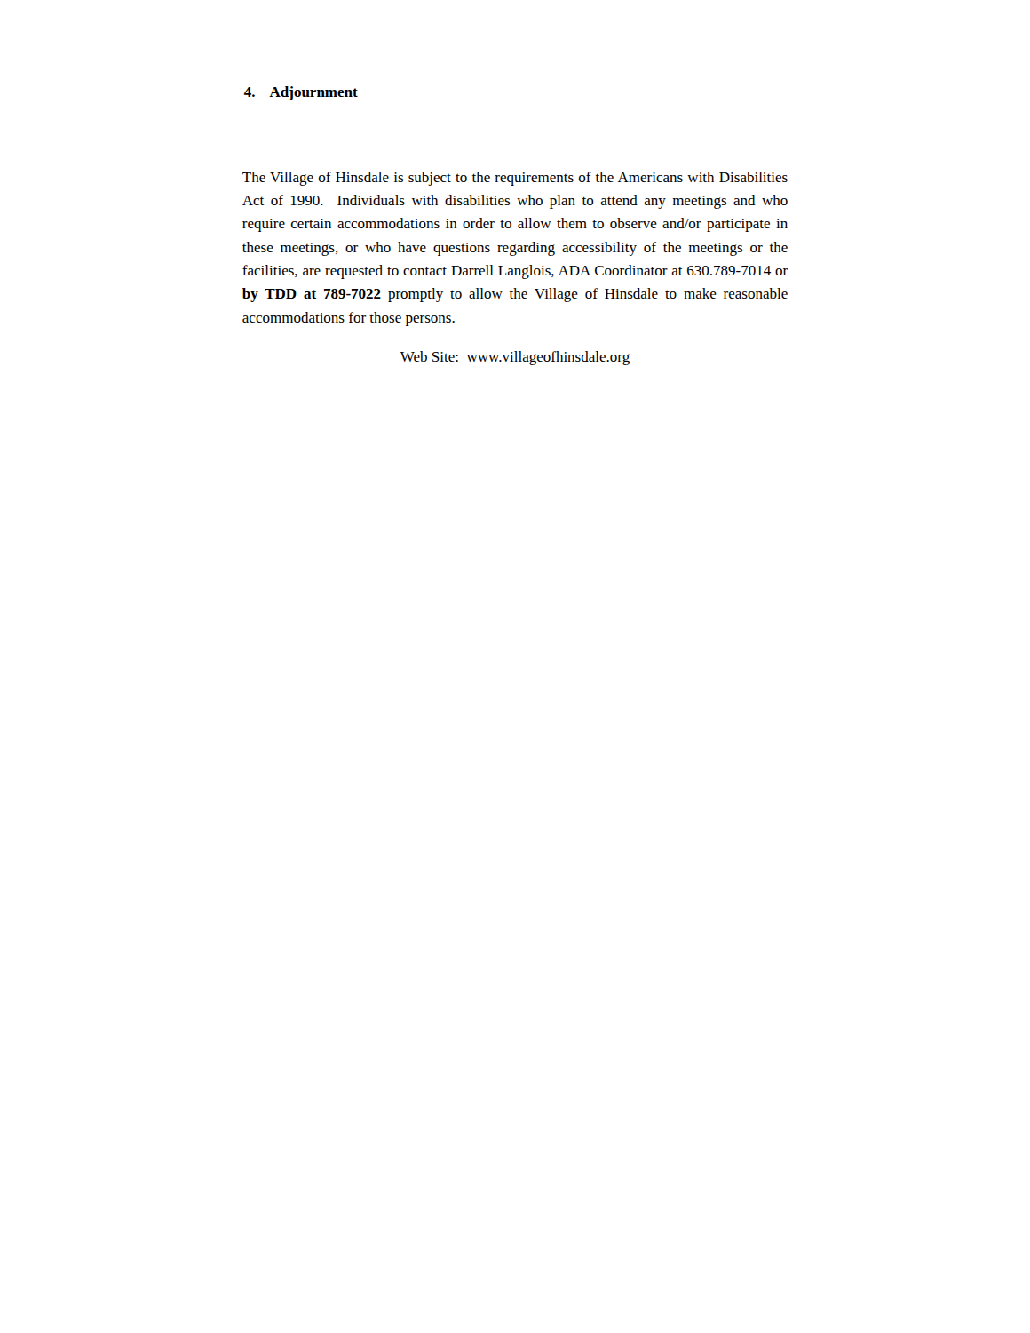4. Adjournment
The Village of Hinsdale is subject to the requirements of the Americans with Disabilities Act of 1990. Individuals with disabilities who plan to attend any meetings and who require certain accommodations in order to allow them to observe and/or participate in these meetings, or who have questions regarding accessibility of the meetings or the facilities, are requested to contact Darrell Langlois, ADA Coordinator at 630.789-7014 or by TDD at 789-7022 promptly to allow the Village of Hinsdale to make reasonable accommodations for those persons.
Web Site: www.villageofhinsdale.org